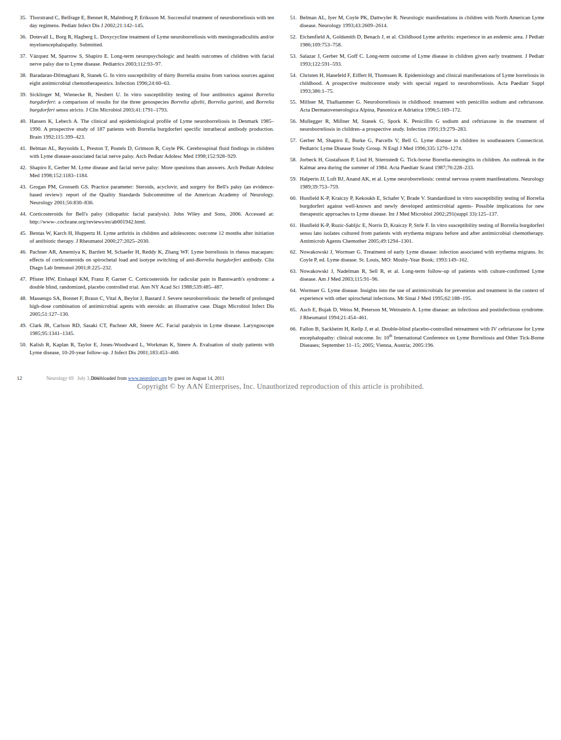35. Thorstrand C, Belfrage E, Bennet R, Malmborg P, Eriksson M. Successful treatment of neuroborreliosis with ten day regimens. Pediatr Infect Dis J 2002;21:142–145.
36. Dotevall L, Borg R, Hagberg L. Doxycycline treatment of Lyme neuroborreliosis with meningoradiculitis and/or myeloencephalopathy. Submitted.
37. Vázquez M, Sparrow S, Shapiro E. Long-term neuropsychologic and health outcomes of children with facial nerve palsy due to Lyme disease. Pediatrics 2003;112:93–97.
38. Baradaran-Dilmaghani R, Stanek G. In vitro susceptibility of thirty Borrelia strains from various sources against eight antimicrobial chemotherapeutics. Infection 1996;24:60–63.
39. Sicklinger M, Wienecke R, Neubert U. In vitro susceptibility testing of four antibiotics against Borrelia burgdorferi: a comparison of results for the three genospecies Borrelia afzelii, Borrelia garinii, and Borrelia burgdorferi sensu stricto. J Clin Microbiol 2003;41:1791–1793.
40. Hansen K, Lebech A. The clinical and epidemiological profile of Lyme neuroborreliosis in Denmark 1985–1990. A prospective study of 187 patients with Borrelia burgdorferi specific intrathecal antibody production. Brain 1992;115:399–423.
41. Belman AL, Reynolds L, Preston T, Postels D, Grimson R, Coyle PK. Cerebrospinal fluid findings in children with Lyme disease-associated facial nerve palsy. Arch Pediatr Adolesc Med 1998;152:928–929.
42. Shapiro E, Gerber M. Lyme disease and facial nerve palsy: More questions than answers. Arch Pediatr Adolesc Med 1998;152:1183–1184.
43. Grogan PM, Gronseth GS. Practice parameter: Steroids, acyclovir, and surgery for Bell's palsy (an evidence-based review): report of the Quality Standards Subcommittee of the American Academy of Neurology. Neurology 2001;56:830–836.
44. Corticosteroids for Bell's palsy (idiopathic facial paralysis). John Wiley and Sons, 2006. Accessed at: http://www-.cochrane.org/reviews/en/ab001942.html.
45. Bentas W, Karch H, Huppertz H. Lyme arthritis in children and adolescents: outcome 12 months after initiation of antibiotic therapy. J Rheumatol 2000;27:2025–2030.
46. Pachner AR, Amemiya K, Bartlett M, Schaefer H, Reddy K, Zhang WF. Lyme borreliosis in rhesus macaques: effects of corticosteroids on spirochetal load and isotype switching of anti-Borrelia burgdorferi antibody. Clin Diagn Lab Immunol 2001;8:225–232.
47. Pfister HW, Einhaupl KM, Franz P, Garner C. Corticosteroids for radicular pain in Bannwarth's syndrome: a double blind, randomized, placebo controlled trial. Ann NY Acad Sci 1988;539:485–487.
48. Massengo SA, Bonnet F, Braun C, Vital A, Beylot J, Bastard J. Severe neuroborreliosis: the benefit of prolonged high-dose combination of antimicrobial agents with steroids: an illustrative case. Diagn Microbiol Infect Dis 2005;51:127–130.
49. Clark JR, Carlson RD, Sasaki CT, Pachner AR, Steere AC. Facial paralysis in Lyme disease. Laryngoscope 1985;95:1341–1345.
50. Kalish R, Kaplan R, Taylor E, Jones-Woodward L, Workman K, Steere A. Evaluation of study patients with Lyme disease, 10-20-year follow-up. J Infect Dis 2001;183:453–460.
51. Belman AL, Iyer M, Coyle PK, Dattwyler R. Neurologic manifestations in children with North American Lyme disease. Neurology 1993;43:2609–2614.
52. Eichenfield A, Goldsmith D, Benach J, et al. Childhood Lyme arthritis: experience in an endemic area. J Pediatr 1986;109:753–758.
53. Salazar J, Gerber M, Goff C. Long-term outcome of Lyme disease in children given early treatment. J Pediatr 1993;122:591–593.
54. Christen H, Hanefeld F, Eiffert H, Thomssen R. Epidemiology and clinical manifestations of Lyme borreliosis in childhood. A prospective multicentre study with special regard to neuroborreliosis. Acta Paediatr Suppl 1993;386:1–75.
55. Millner M, Thalhammer G. Neuroborreliosis in childhood: treatment with penicillin sodium and ceftriaxone. Acta Dermatovenerologica Alpina, Panonica et Adriatica 1996;5:169–172.
56. Mullegger R, Millner M, Stanek G, Spork K. Penicillin G sodium and ceftriaxone in the treatment of neuroborreliosis in children–a prospective study. Infection 1991;19:279–283.
57. Gerber M, Shapiro E, Burke G, Parcells V, Bell G. Lyme disease in children in southeastern Connecticut. Pediatric Lyme Disease Study Group. N Engl J Med 1996;335:1270–1274.
58. Jorbeck H, Gustafsson P, Lind H, Stiernstedt G. Tick-borne Borrelia-meningitis in children. An outbreak in the Kalmar area during the summer of 1984. Acta Paediatr Scand 1987;76:228–233.
59. Halperin JJ, Luft BJ, Anand AK, et al. Lyme neuroborreliosis: central nervous system manifestations. Neurology 1989;39:753–759.
60. Hunfield K-P, Kraiczy P, Kekoukh E, Schafer V, Brade V. Standardized in vitro susceptibility testing of Borrelia burgdorferi against well-known and newly developed antimicrobial agents- Possible implications for new therapeutic approaches to Lyme disease. Int J Med Microbiol 2002;291(suppl 33):125–137.
61. Hunfield K-P, Ruzic-Sabljic E, Norris D, Kraiczy P, Strle F. In vitro susceptibility testing of Borrelia burgdorferi sensu lato isolates cultured from patients with erythema migrans before and after antimicrobial chemotherapy. Antimicrob Agents Chemother 2005;49:1294–1301.
62. Nowakowski J, Wormser G. Treatment of early Lyme disease: infection associated with erythema migrans. In: Coyle P, ed. Lyme disease. St. Louis, MO: Mosby-Year Book; 1993:149–162.
63. Nowakowski J, Nadelman R, Sell R, et al. Long-term follow-up of patients with culture-confirmed Lyme disease. Am J Med 2003;115:91–96.
64. Wormser G. Lyme disease. Insights into the use of antimicrobials for prevention and treatment in the context of experience with other spirochetal infections. Mt Sinai J Med 1995;62:188–195.
65. Asch E, Bujak D, Weiss M, Peterson M, Weinstein A. Lyme disease: an infectious and postinfectious syndrome. J Rheumatol 1994;21:454–461.
66. Fallon B, Sackheim H, Keilp J, et al. Double-blind placebo-controlled retreatment with IV ceftriaxone for Lyme encephalopathy: clinical outcome. In: 10th International Conference on Lyme Borreliosis and Other Tick-Borne Diseases; September 11–15; 2005; Vienna, Austria; 2005:196.
12 Neurology 69 July 3, 2007 Downloaded from www.neurology.org by guest on August 14, 2011
Copyright © by AAN Enterprises, Inc. Unauthorized reproduction of this article is prohibited.